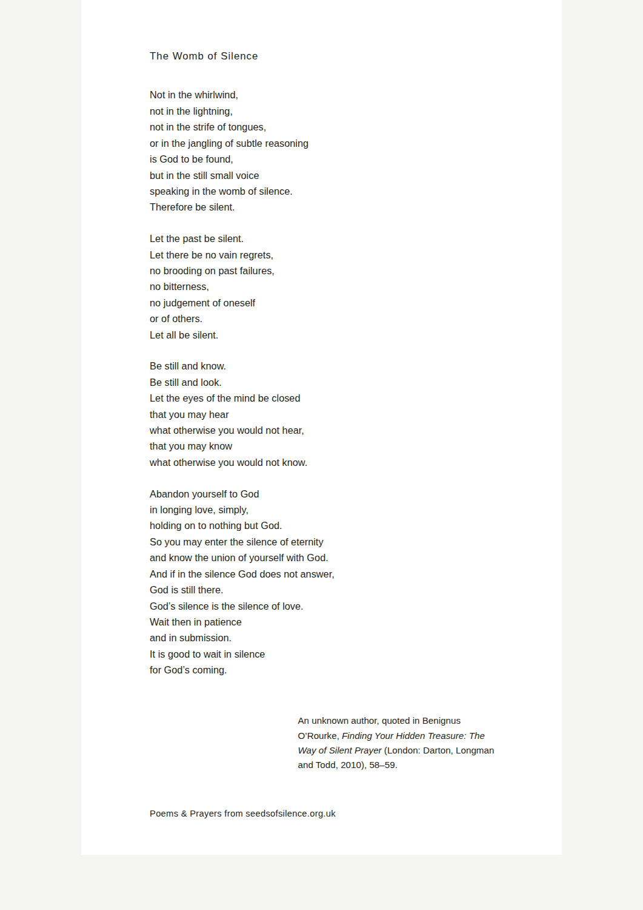The Womb of Silence
Not in the whirlwind,
not in the lightning,
not in the strife of tongues,
or in the jangling of subtle reasoning
is God to be found,
but in the still small voice
speaking in the womb of silence.
Therefore be silent.
Let the past be silent.
Let there be no vain regrets,
no brooding on past failures,
no bitterness,
no judgement of oneself
or of others.
Let all be silent.
Be still and know.
Be still and look.
Let the eyes of the mind be closed
that you may hear
what otherwise you would not hear,
that you may know
what otherwise you would not know.
Abandon yourself to God
in longing love, simply,
holding on to nothing but God.
So you may enter the silence of eternity
and know the union of yourself with God.
And if in the silence God does not answer,
God is still there.
God’s silence is the silence of love.
Wait then in patience
and in submission.
It is good to wait in silence
for God’s coming.
An unknown author, quoted in Benignus O’Rourke, Finding Your Hidden Treasure: The Way of Silent Prayer (London: Darton, Longman and Todd, 2010), 58–59.
Poems & Prayers from seedsofsilence.org.uk